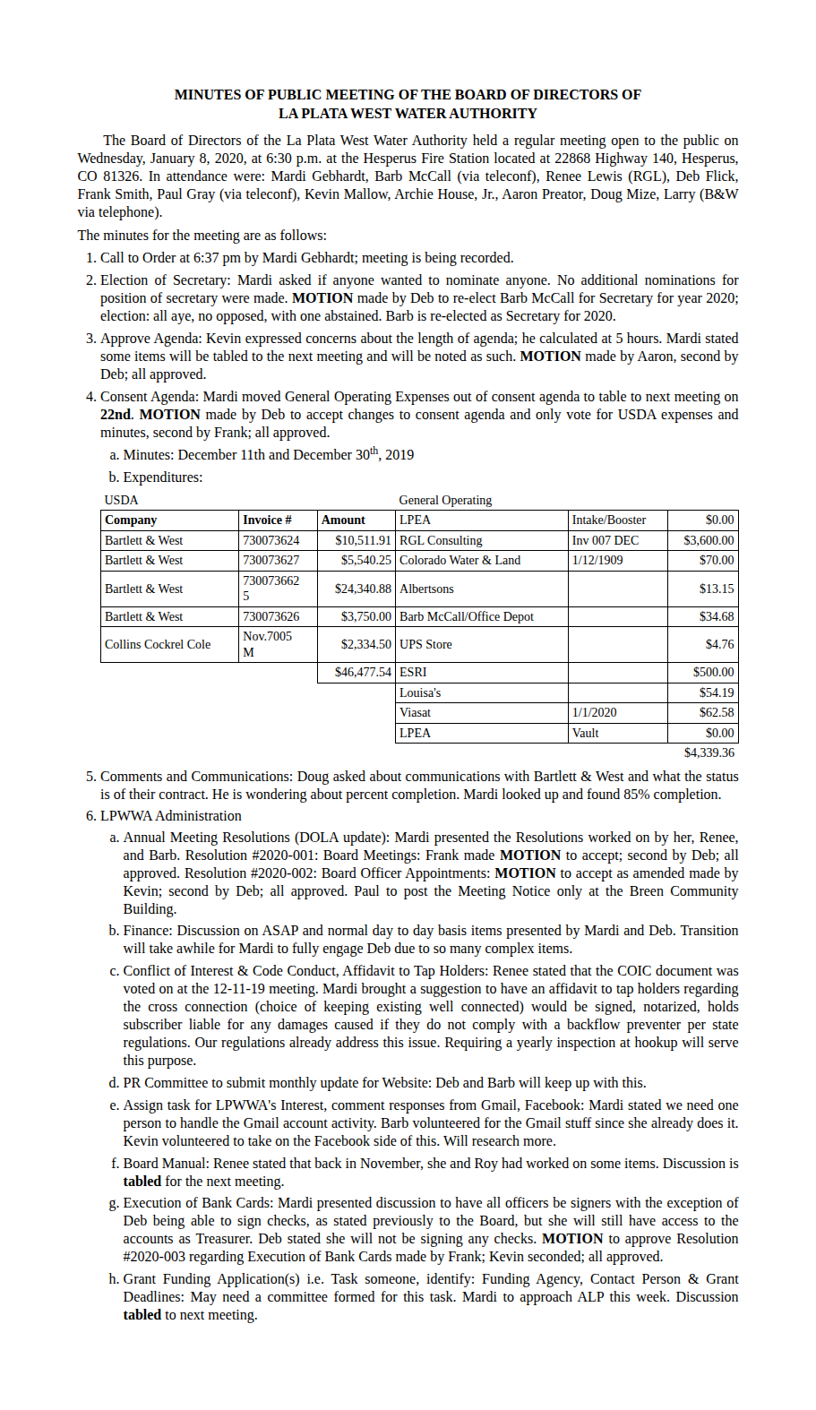MINUTES OF PUBLIC MEETING OF THE BOARD OF DIRECTORS OF
LA PLATA WEST WATER AUTHORITY
The Board of Directors of the La Plata West Water Authority held a regular meeting open to the public on Wednesday, January 8, 2020, at 6:30 p.m. at the Hesperus Fire Station located at 22868 Highway 140, Hesperus, CO 81326. In attendance were: Mardi Gebhardt, Barb McCall (via teleconf), Renee Lewis (RGL), Deb Flick, Frank Smith, Paul Gray (via teleconf), Kevin Mallow, Archie House, Jr., Aaron Preator, Doug Mize, Larry (B&W via telephone).
The minutes for the meeting are as follows:
Call to Order at 6:37 pm by Mardi Gebhardt; meeting is being recorded.
Election of Secretary: Mardi asked if anyone wanted to nominate anyone. No additional nominations for position of secretary were made. MOTION made by Deb to re-elect Barb McCall for Secretary for year 2020; election: all aye, no opposed, with one abstained. Barb is re-elected as Secretary for 2020.
Approve Agenda: Kevin expressed concerns about the length of agenda; he calculated at 5 hours. Mardi stated some items will be tabled to the next meeting and will be noted as such. MOTION made by Aaron, second by Deb; all approved.
Consent Agenda: Mardi moved General Operating Expenses out of consent agenda to table to next meeting on 22nd. MOTION made by Deb to accept changes to consent agenda and only vote for USDA expenses and minutes, second by Frank; all approved.
Minutes: December 11th and December 30th, 2019
Expenditures:
| USDA | | | General Operating | | |
| Company | Invoice # | Amount | LPEA | Intake/Booster | $0.00 |
| Bartlett & West | 730073624 | $10,511.91 | RGL Consulting | Inv 007 DEC | $3,600.00 |
| Bartlett & West | 730073627 | $5,540.25 | Colorado Water & Land | 1/12/1909 | $70.00 |
| Bartlett & West | 730073662 5 | $24,340.88 | Albertsons | | $13.15 |
| Bartlett & West | 730073626 | $3,750.00 | Barb McCall/Office Depot | | $34.68 |
| Collins Cockrel Cole | Nov.7005 M | $2,334.50 | UPS Store | | $4.76 |
| | | $46,477.54 | ESRI | | $500.00 |
| | | | Louisa's | | $54.19 |
| | | | Viasat | 1/1/2020 | $62.58 |
| | | | LPEA | Vault | $0.00 |
| | | | | | $4,339.36 |
Comments and Communications: Doug asked about communications with Bartlett & West and what the status is of their contract. He is wondering about percent completion. Mardi looked up and found 85% completion.
LPWWA Administration
Annual Meeting Resolutions (DOLA update): Mardi presented the Resolutions worked on by her, Renee, and Barb. Resolution #2020-001: Board Meetings: Frank made MOTION to accept; second by Deb; all approved. Resolution #2020-002: Board Officer Appointments: MOTION to accept as amended made by Kevin; second by Deb; all approved. Paul to post the Meeting Notice only at the Breen Community Building.
Finance: Discussion on ASAP and normal day to day basis items presented by Mardi and Deb. Transition will take awhile for Mardi to fully engage Deb due to so many complex items.
Conflict of Interest & Code Conduct, Affidavit to Tap Holders: Renee stated that the COIC document was voted on at the 12-11-19 meeting. Mardi brought a suggestion to have an affidavit to tap holders regarding the cross connection (choice of keeping existing well connected) would be signed, notarized, holds subscriber liable for any damages caused if they do not comply with a backflow preventer per state regulations. Our regulations already address this issue. Requiring a yearly inspection at hookup will serve this purpose.
PR Committee to submit monthly update for Website: Deb and Barb will keep up with this.
Assign task for LPWWA's Interest, comment responses from Gmail, Facebook: Mardi stated we need one person to handle the Gmail account activity. Barb volunteered for the Gmail stuff since she already does it. Kevin volunteered to take on the Facebook side of this. Will research more.
Board Manual: Renee stated that back in November, she and Roy had worked on some items. Discussion is tabled for the next meeting.
Execution of Bank Cards: Mardi presented discussion to have all officers be signers with the exception of Deb being able to sign checks, as stated previously to the Board, but she will still have access to the accounts as Treasurer. Deb stated she will not be signing any checks. MOTION to approve Resolution #2020-003 regarding Execution of Bank Cards made by Frank; Kevin seconded; all approved.
Grant Funding Application(s) i.e. Task someone, identify: Funding Agency, Contact Person & Grant Deadlines: May need a committee formed for this task. Mardi to approach ALP this week. Discussion tabled to next meeting.